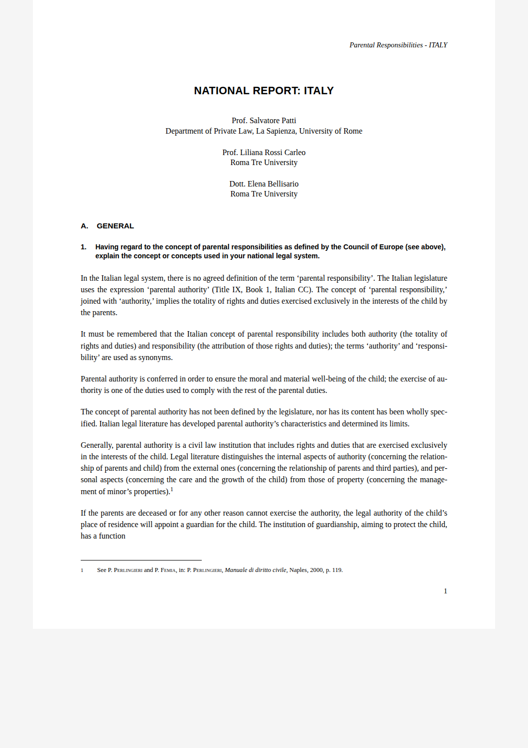Parental Responsibilities - ITALY
NATIONAL REPORT: ITALY
Prof. Salvatore Patti
Department of Private Law, La Sapienza, University of Rome
Prof. Liliana Rossi Carleo
Roma Tre University
Dott. Elena Bellisario
Roma Tre University
A. GENERAL
1. Having regard to the concept of parental responsibilities as defined by the Council of Europe (see above), explain the concept or concepts used in your national legal system.
In the Italian legal system, there is no agreed definition of the term ‘parental responsibility’. The Italian legislature uses the expression ‘parental authority’ (Title IX, Book 1, Italian CC). The concept of ‘parental responsibility,’ joined with ‘authority,’ implies the totality of rights and duties exercised exclusively in the interests of the child by the parents.
It must be remembered that the Italian concept of parental responsibility includes both authority (the totality of rights and duties) and responsibility (the attribution of those rights and duties); the terms ‘authority’ and ‘responsibility’ are used as synonyms.
Parental authority is conferred in order to ensure the moral and material well-being of the child; the exercise of authority is one of the duties used to comply with the rest of the parental duties.
The concept of parental authority has not been defined by the legislature, nor has its content has been wholly specified. Italian legal literature has developed parental authority’s characteristics and determined its limits.
Generally, parental authority is a civil law institution that includes rights and duties that are exercised exclusively in the interests of the child. Legal literature distinguishes the internal aspects of authority (concerning the relationship of parents and child) from the external ones (concerning the relationship of parents and third parties), and personal aspects (concerning the care and the growth of the child) from those of property (concerning the management of minor’s properties).1
If the parents are deceased or for any other reason cannot exercise the authority, the legal authority of the child’s place of residence will appoint a guardian for the child. The institution of guardianship, aiming to protect the child, has a function
1
See P. Perlingieri and P. Femia, in: P. Perlingieri, Manuale di diritto civile, Naples, 2000, p. 119.
1